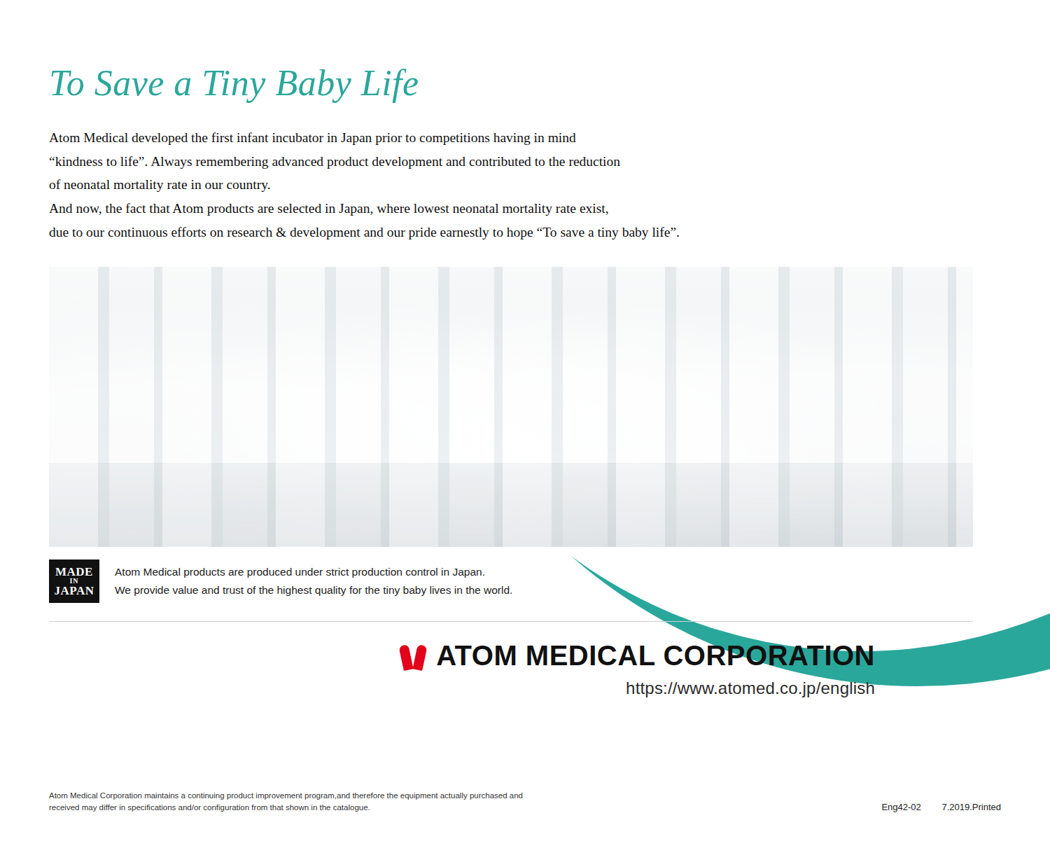To Save a Tiny Baby Life
Atom Medical developed the first infant incubator in Japan prior to competitions having in mind
“kindness to life”. Always remembering advanced product development and contributed to the reduction
of neonatal mortality rate in our country.
And now, the fact that Atom products are selected in Japan, where lowest neonatal mortality rate exist,
due to our continuous efforts on research & development and our pride earnestly to hope “To save a tiny baby life”.
Neonatal intensive care unit with a row of Atom Medical infant incubators, warmers and monitors.
Made
in
Japan
Atom Medical products are produced under strict production control in Japan.
We provide value and trust of the highest quality for the tiny baby lives in the world.
ATOM MEDICAL CORPORATION
https://www.atomed.co.jp/english
Atom Medical Corporation maintains a continuing product improvement program,and therefore the equipment actually purchased and received may differ in specifications and/or configuration from that shown in the catalogue.
Eng42-02 7.2019.Printed